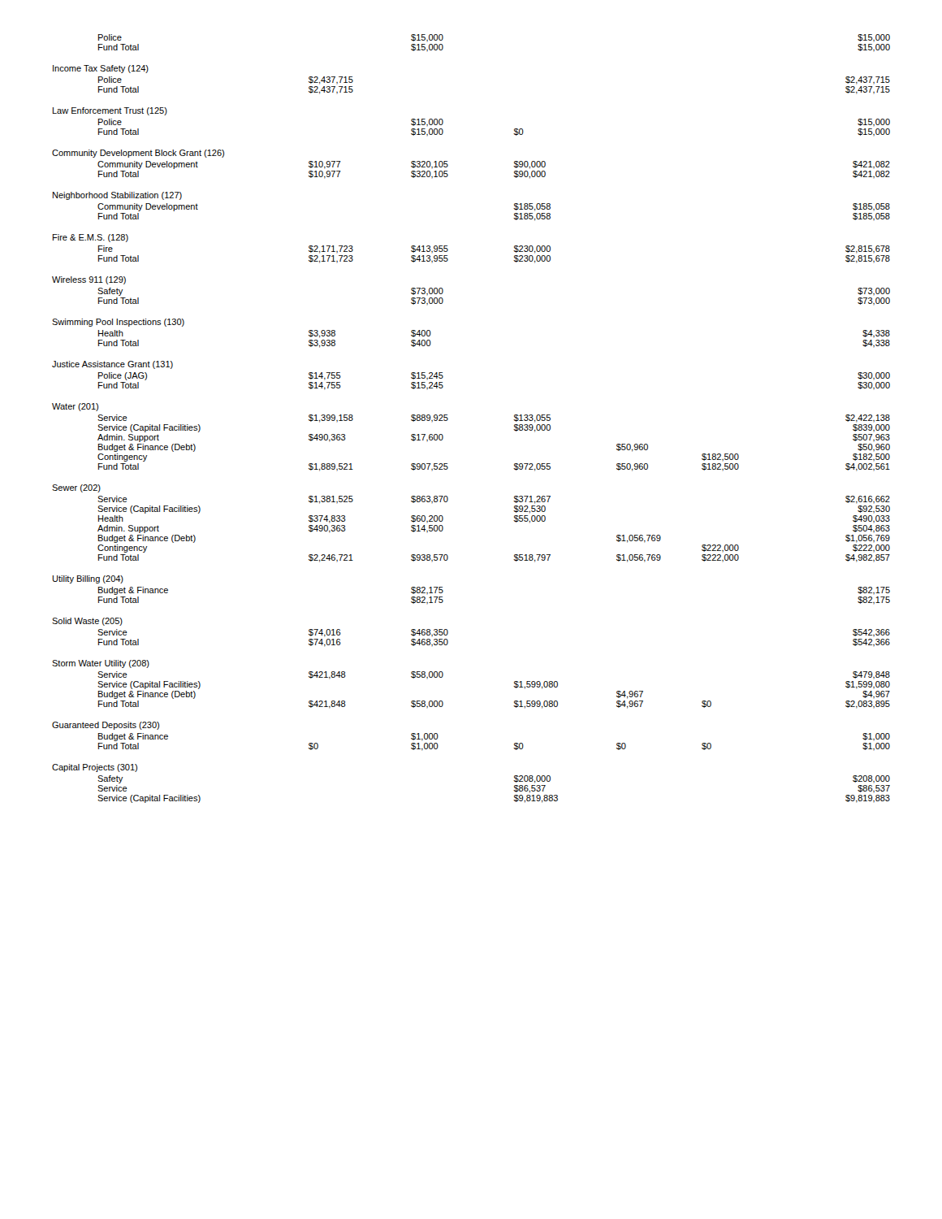| Police | | $15,000 | | | | $15,000 |
| Fund Total | | $15,000 | | | | $15,000 |
| Income Tax Safety (124) |
| Police | $2,437,715 | | | | | $2,437,715 |
| Fund Total | $2,437,715 | | | | | $2,437,715 |
| Law Enforcement Trust (125) |
| Police | | $15,000 | | | | $15,000 |
| Fund Total | | $15,000 | $0 | | | $15,000 |
| Community Development Block Grant (126) |
| Community Development | $10,977 | $320,105 | $90,000 | | | $421,082 |
| Fund Total | $10,977 | $320,105 | $90,000 | | | $421,082 |
| Neighborhood Stabilization (127) |
| Community Development | | | $185,058 | | | $185,058 |
| Fund Total | | | $185,058 | | | $185,058 |
| Fire & E.M.S. (128) |
| Fire | $2,171,723 | $413,955 | $230,000 | | | $2,815,678 |
| Fund Total | $2,171,723 | $413,955 | $230,000 | | | $2,815,678 |
| Wireless 911 (129) |
| Safety | | $73,000 | | | | $73,000 |
| Fund Total | | $73,000 | | | | $73,000 |
| Swimming Pool Inspections (130) |
| Health | $3,938 | $400 | | | | $4,338 |
| Fund Total | $3,938 | $400 | | | | $4,338 |
| Justice Assistance Grant (131) |
| Police (JAG) | $14,755 | $15,245 | | | | $30,000 |
| Fund Total | $14,755 | $15,245 | | | | $30,000 |
| Water (201) |
| Service | $1,399,158 | $889,925 | $133,055 | | | $2,422,138 |
| Service (Capital Facilities) | | | $839,000 | | | $839,000 |
| Admin. Support | $490,363 | $17,600 | | | | $507,963 |
| Budget & Finance (Debt) | | | | $50,960 | | $50,960 |
| Contingency | | | | | $182,500 | $182,500 |
| Fund Total | $1,889,521 | $907,525 | $972,055 | $50,960 | $182,500 | $4,002,561 |
| Sewer (202) |
| Service | $1,381,525 | $863,870 | $371,267 | | | $2,616,662 |
| Service (Capital Facilities) | | | $92,530 | | | $92,530 |
| Health | $374,833 | $60,200 | $55,000 | | | $490,033 |
| Admin. Support | $490,363 | $14,500 | | | | $504,863 |
| Budget & Finance (Debt) | | | | $1,056,769 | | $1,056,769 |
| Contingency | | | | | $222,000 | $222,000 |
| Fund Total | $2,246,721 | $938,570 | $518,797 | $1,056,769 | $222,000 | $4,982,857 |
| Utility Billing (204) |
| Budget & Finance | | $82,175 | | | | $82,175 |
| Fund Total | | $82,175 | | | | $82,175 |
| Solid Waste (205) |
| Service | $74,016 | $468,350 | | | | $542,366 |
| Fund Total | $74,016 | $468,350 | | | | $542,366 |
| Storm Water Utility (208) |
| Service | $421,848 | $58,000 | | | | $479,848 |
| Service (Capital Facilities) | | | $1,599,080 | | | $1,599,080 |
| Budget & Finance (Debt) | | | | $4,967 | | $4,967 |
| Fund Total | $421,848 | $58,000 | $1,599,080 | $4,967 | $0 | $2,083,895 |
| Guaranteed Deposits (230) |
| Budget & Finance | | $1,000 | | | | $1,000 |
| Fund Total | $0 | $1,000 | $0 | $0 | $0 | $1,000 |
| Capital Projects (301) |
| Safety | | | $208,000 | | | $208,000 |
| Service | | | $86,537 | | | $86,537 |
| Service (Capital Facilities) | | | $9,819,883 | | | $9,819,883 |